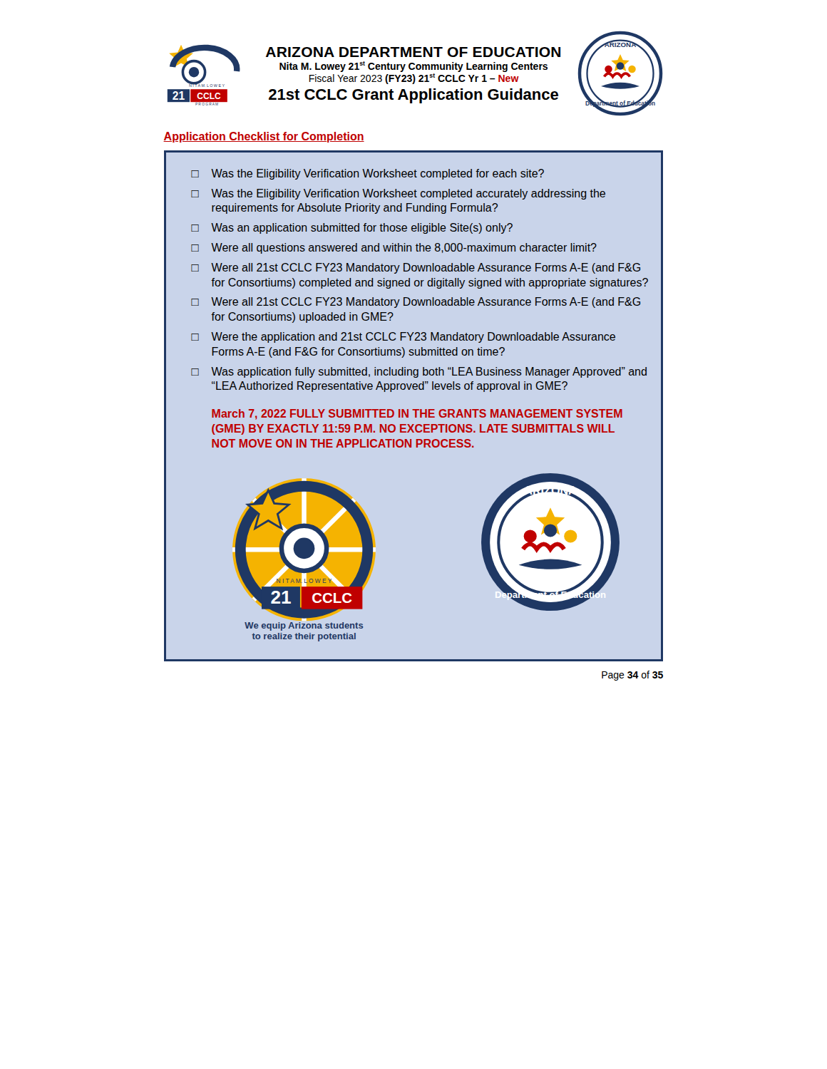ARIZONA DEPARTMENT OF EDUCATION
Nita M. Lowey 21st Century Community Learning Centers
Fiscal Year 2023 (FY23) 21st CCLC Yr 1 – New
21st CCLC Grant Application Guidance
Application Checklist for Completion
Was the Eligibility Verification Worksheet completed for each site?
Was the Eligibility Verification Worksheet completed accurately addressing the requirements for Absolute Priority and Funding Formula?
Was an application submitted for those eligible Site(s) only?
Were all questions answered and within the 8,000-maximum character limit?
Were all 21st CCLC FY23 Mandatory Downloadable Assurance Forms A-E (and F&G for Consortiums) completed and signed or digitally signed with appropriate signatures?
Were all 21st CCLC FY23 Mandatory Downloadable Assurance Forms A-E (and F&G for Consortiums) uploaded in GME?
Were the application and 21st CCLC FY23 Mandatory Downloadable Assurance Forms A-E (and F&G for Consortiums) submitted on time?
Was application fully submitted, including both “LEA Business Manager Approved” and “LEA Authorized Representative Approved” levels of approval in GME?
March 7, 2022 FULLY SUBMITTED IN THE GRANTS MANAGEMENT SYSTEM (GME) BY EXACTLY 11:59 P.M. NO EXCEPTIONS. LATE SUBMITTALS WILL NOT MOVE ON IN THE APPLICATION PROCESS.
Page 34 of 35